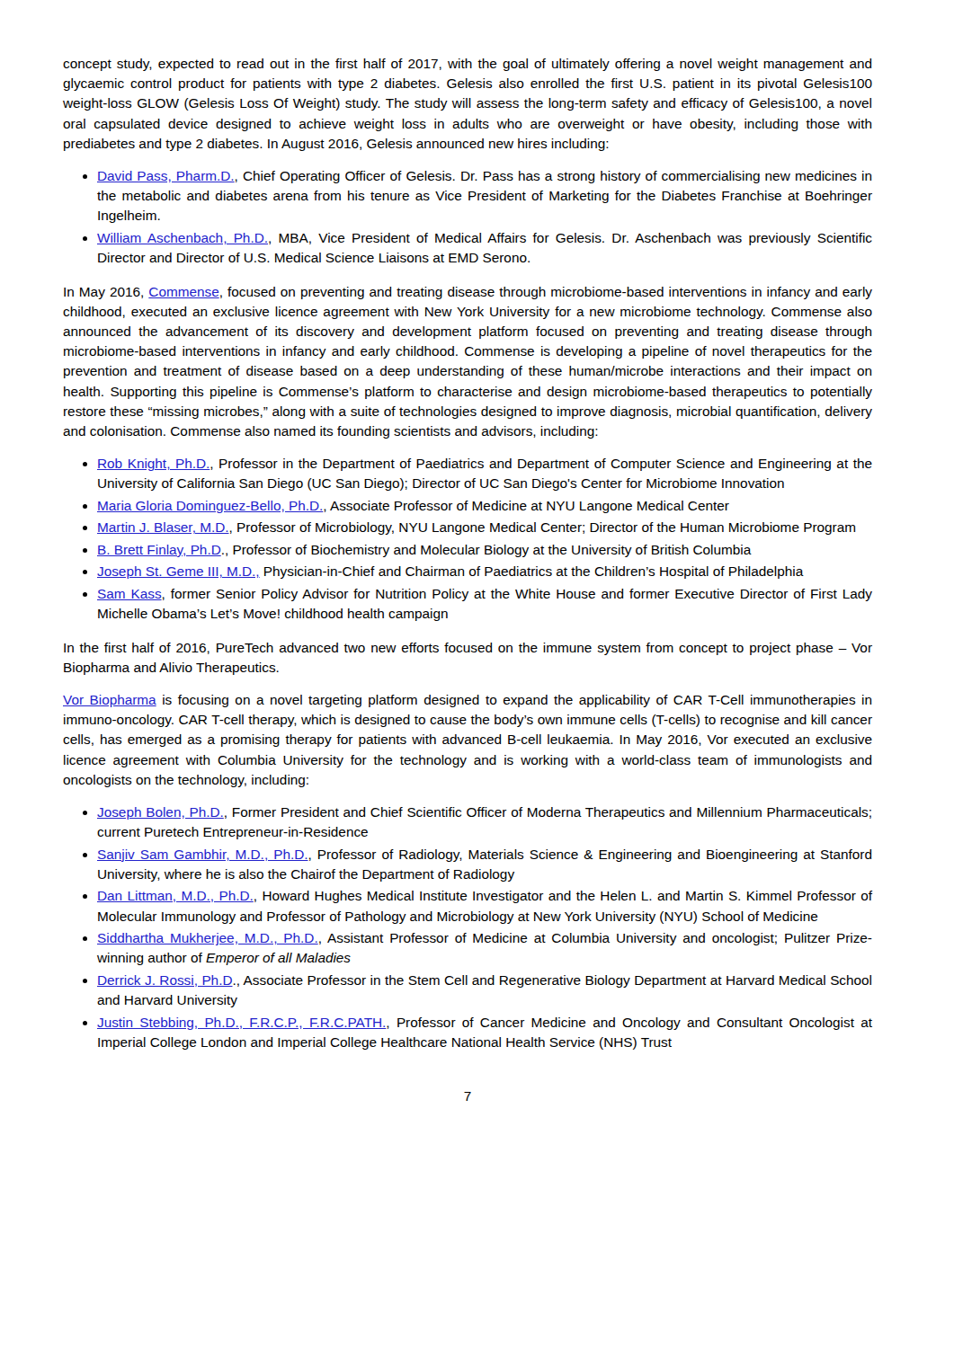concept study, expected to read out in the first half of 2017, with the goal of ultimately offering a novel weight management and glycaemic control product for patients with type 2 diabetes. Gelesis also enrolled the first U.S. patient in its pivotal Gelesis100 weight-loss GLOW (Gelesis Loss Of Weight) study. The study will assess the long-term safety and efficacy of Gelesis100, a novel oral capsulated device designed to achieve weight loss in adults who are overweight or have obesity, including those with prediabetes and type 2 diabetes. In August 2016, Gelesis announced new hires including:
David Pass, Pharm.D., Chief Operating Officer of Gelesis. Dr. Pass has a strong history of commercialising new medicines in the metabolic and diabetes arena from his tenure as Vice President of Marketing for the Diabetes Franchise at Boehringer Ingelheim.
William Aschenbach, Ph.D., MBA, Vice President of Medical Affairs for Gelesis. Dr. Aschenbach was previously Scientific Director and Director of U.S. Medical Science Liaisons at EMD Serono.
In May 2016, Commense, focused on preventing and treating disease through microbiome-based interventions in infancy and early childhood, executed an exclusive licence agreement with New York University for a new microbiome technology. Commense also announced the advancement of its discovery and development platform focused on preventing and treating disease through microbiome-based interventions in infancy and early childhood. Commense is developing a pipeline of novel therapeutics for the prevention and treatment of disease based on a deep understanding of these human/microbe interactions and their impact on health. Supporting this pipeline is Commense’s platform to characterise and design microbiome-based therapeutics to potentially restore these “missing microbes,” along with a suite of technologies designed to improve diagnosis, microbial quantification, delivery and colonisation. Commense also named its founding scientists and advisors, including:
Rob Knight, Ph.D., Professor in the Department of Paediatrics and Department of Computer Science and Engineering at the University of California San Diego (UC San Diego); Director of UC San Diego's Center for Microbiome Innovation
Maria Gloria Dominguez-Bello, Ph.D., Associate Professor of Medicine at NYU Langone Medical Center
Martin J. Blaser, M.D., Professor of Microbiology, NYU Langone Medical Center; Director of the Human Microbiome Program
B. Brett Finlay, Ph.D., Professor of Biochemistry and Molecular Biology at the University of British Columbia
Joseph St. Geme III, M.D., Physician-in-Chief and Chairman of Paediatrics at the Children’s Hospital of Philadelphia
Sam Kass, former Senior Policy Advisor for Nutrition Policy at the White House and former Executive Director of First Lady Michelle Obama’s Let’s Move! childhood health campaign
In the first half of 2016, PureTech advanced two new efforts focused on the immune system from concept to project phase – Vor Biopharma and Alivio Therapeutics.
Vor Biopharma is focusing on a novel targeting platform designed to expand the applicability of CAR T-Cell immunotherapies in immuno-oncology. CAR T-cell therapy, which is designed to cause the body’s own immune cells (T-cells) to recognise and kill cancer cells, has emerged as a promising therapy for patients with advanced B-cell leukaemia. In May 2016, Vor executed an exclusive licence agreement with Columbia University for the technology and is working with a world-class team of immunologists and oncologists on the technology, including:
Joseph Bolen, Ph.D., Former President and Chief Scientific Officer of Moderna Therapeutics and Millennium Pharmaceuticals; current Puretech Entrepreneur-in-Residence
Sanjiv Sam Gambhir, M.D., Ph.D., Professor of Radiology, Materials Science & Engineering and Bioengineering at Stanford University, where he is also the Chairof the Department of Radiology
Dan Littman, M.D., Ph.D., Howard Hughes Medical Institute Investigator and the Helen L. and Martin S. Kimmel Professor of Molecular Immunology and Professor of Pathology and Microbiology at New York University (NYU) School of Medicine
Siddhartha Mukherjee, M.D., Ph.D., Assistant Professor of Medicine at Columbia University and oncologist; Pulitzer Prize-winning author of Emperor of all Maladies
Derrick J. Rossi, Ph.D., Associate Professor in the Stem Cell and Regenerative Biology Department at Harvard Medical School and Harvard University
Justin Stebbing, Ph.D., F.R.C.P., F.R.C.PATH., Professor of Cancer Medicine and Oncology and Consultant Oncologist at Imperial College London and Imperial College Healthcare National Health Service (NHS) Trust
7